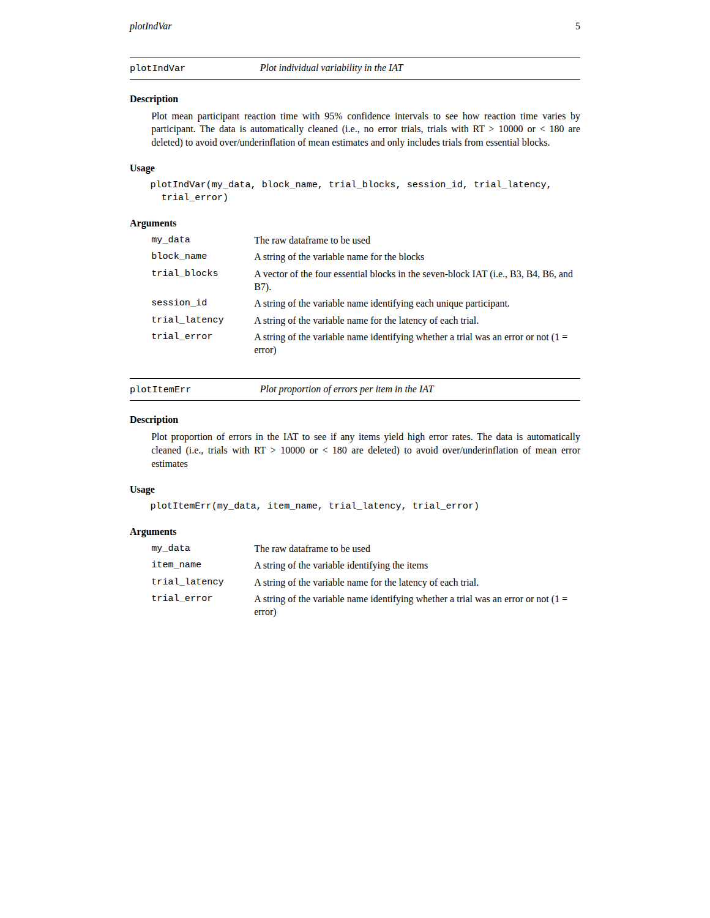plotIndVar 5
plotIndVar Plot individual variability in the IAT
Description
Plot mean participant reaction time with 95% confidence intervals to see how reaction time varies by participant. The data is automatically cleaned (i.e., no error trials, trials with RT > 10000 or < 180 are deleted) to avoid over/underinflation of mean estimates and only includes trials from essential blocks.
Usage
plotIndVar(my_data, block_name, trial_blocks, session_id, trial_latency, trial_error)
Arguments
my_data
The raw dataframe to be used
block_name
A string of the variable name for the blocks
trial_blocks
A vector of the four essential blocks in the seven-block IAT (i.e., B3, B4, B6, and B7).
session_id
A string of the variable name identifying each unique participant.
trial_latency
A string of the variable name for the latency of each trial.
trial_error
A string of the variable name identifying whether a trial was an error or not (1 = error)
plotItemErr Plot proportion of errors per item in the IAT
Description
Plot proportion of errors in the IAT to see if any items yield high error rates. The data is automatically cleaned (i.e., trials with RT > 10000 or < 180 are deleted) to avoid over/underinflation of mean error estimates
Usage
plotItemErr(my_data, item_name, trial_latency, trial_error)
Arguments
my_data
The raw dataframe to be used
item_name
A string of the variable identifying the items
trial_latency
A string of the variable name for the latency of each trial.
trial_error
A string of the variable name identifying whether a trial was an error or not (1 = error)